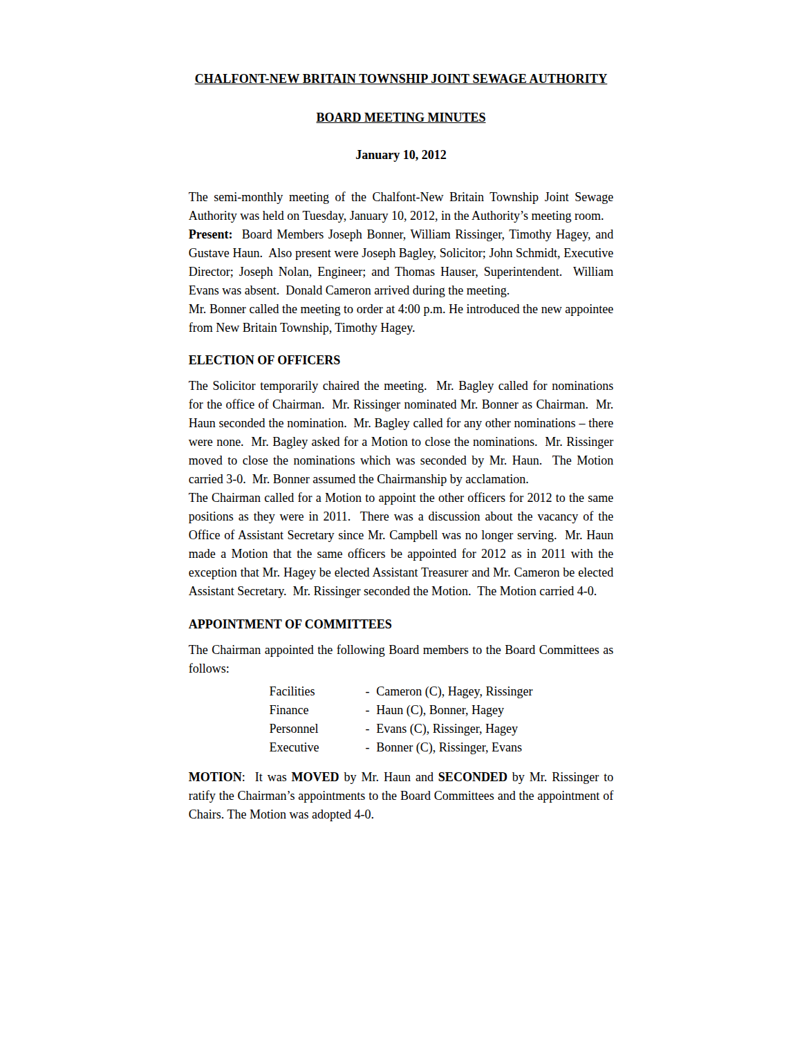CHALFONT-NEW BRITAIN TOWNSHIP JOINT SEWAGE AUTHORITY
BOARD MEETING MINUTES
January 10, 2012
The semi-monthly meeting of the Chalfont-New Britain Township Joint Sewage Authority was held on Tuesday, January 10, 2012, in the Authority’s meeting room.
Present: Board Members Joseph Bonner, William Rissinger, Timothy Hagey, and Gustave Haun. Also present were Joseph Bagley, Solicitor; John Schmidt, Executive Director; Joseph Nolan, Engineer; and Thomas Hauser, Superintendent. William Evans was absent. Donald Cameron arrived during the meeting.
Mr. Bonner called the meeting to order at 4:00 p.m. He introduced the new appointee from New Britain Township, Timothy Hagey.
ELECTION OF OFFICERS
The Solicitor temporarily chaired the meeting. Mr. Bagley called for nominations for the office of Chairman. Mr. Rissinger nominated Mr. Bonner as Chairman. Mr. Haun seconded the nomination. Mr. Bagley called for any other nominations – there were none. Mr. Bagley asked for a Motion to close the nominations. Mr. Rissinger moved to close the nominations which was seconded by Mr. Haun. The Motion carried 3-0. Mr. Bonner assumed the Chairmanship by acclamation.
The Chairman called for a Motion to appoint the other officers for 2012 to the same positions as they were in 2011. There was a discussion about the vacancy of the Office of Assistant Secretary since Mr. Campbell was no longer serving. Mr. Haun made a Motion that the same officers be appointed for 2012 as in 2011 with the exception that Mr. Hagey be elected Assistant Treasurer and Mr. Cameron be elected Assistant Secretary. Mr. Rissinger seconded the Motion. The Motion carried 4-0.
APPOINTMENT OF COMMITTEES
The Chairman appointed the following Board members to the Board Committees as follows:
| Facilities | - | Cameron (C), Hagey, Rissinger |
| Finance | - | Haun (C), Bonner, Hagey |
| Personnel | - | Evans (C), Rissinger, Hagey |
| Executive | - | Bonner (C), Rissinger, Evans |
MOTION: It was MOVED by Mr. Haun and SECONDED by Mr. Rissinger to ratify the Chairman’s appointments to the Board Committees and the appointment of Chairs. The Motion was adopted 4-0.